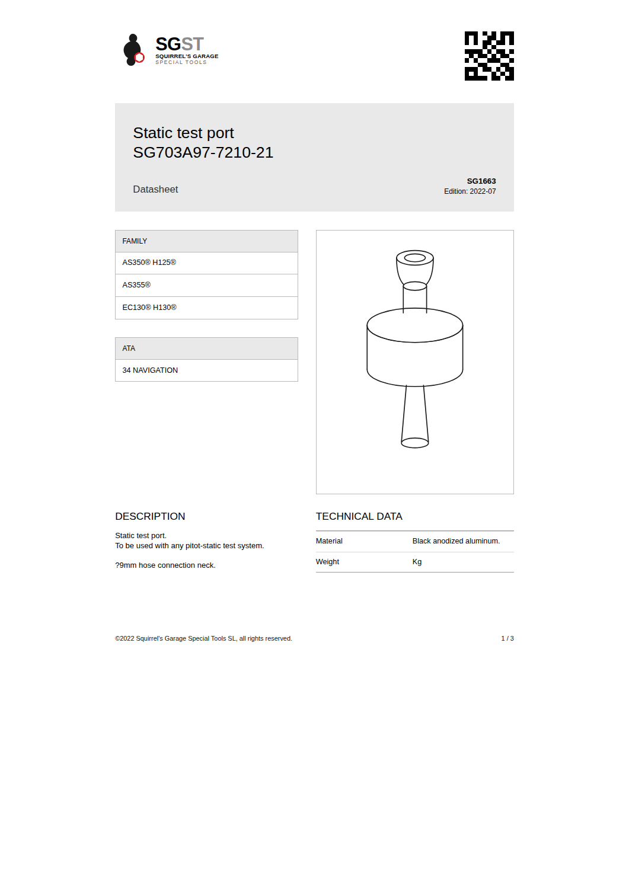SGST
SQUIRREL'S GARAGE
SPECIAL TOOLS
Static test port
SG703A97-7210-21
Datasheet
SG1663
Edition: 2022-07
| FAMILY |
| --- |
| AS350® H125® |
| AS355® |
| EC130® H130® |
| ATA |
| --- |
| 34 NAVIGATION |
DESCRIPTION
Static test port.
To be used with any pitot-static test system.
?9mm hose connection neck.
TECHNICAL DATA
| Material | Black anodized aluminum. |
| Weight | Kg |
©2022 Squirrel's Garage Special Tools SL, all rights reserved.
1 / 3